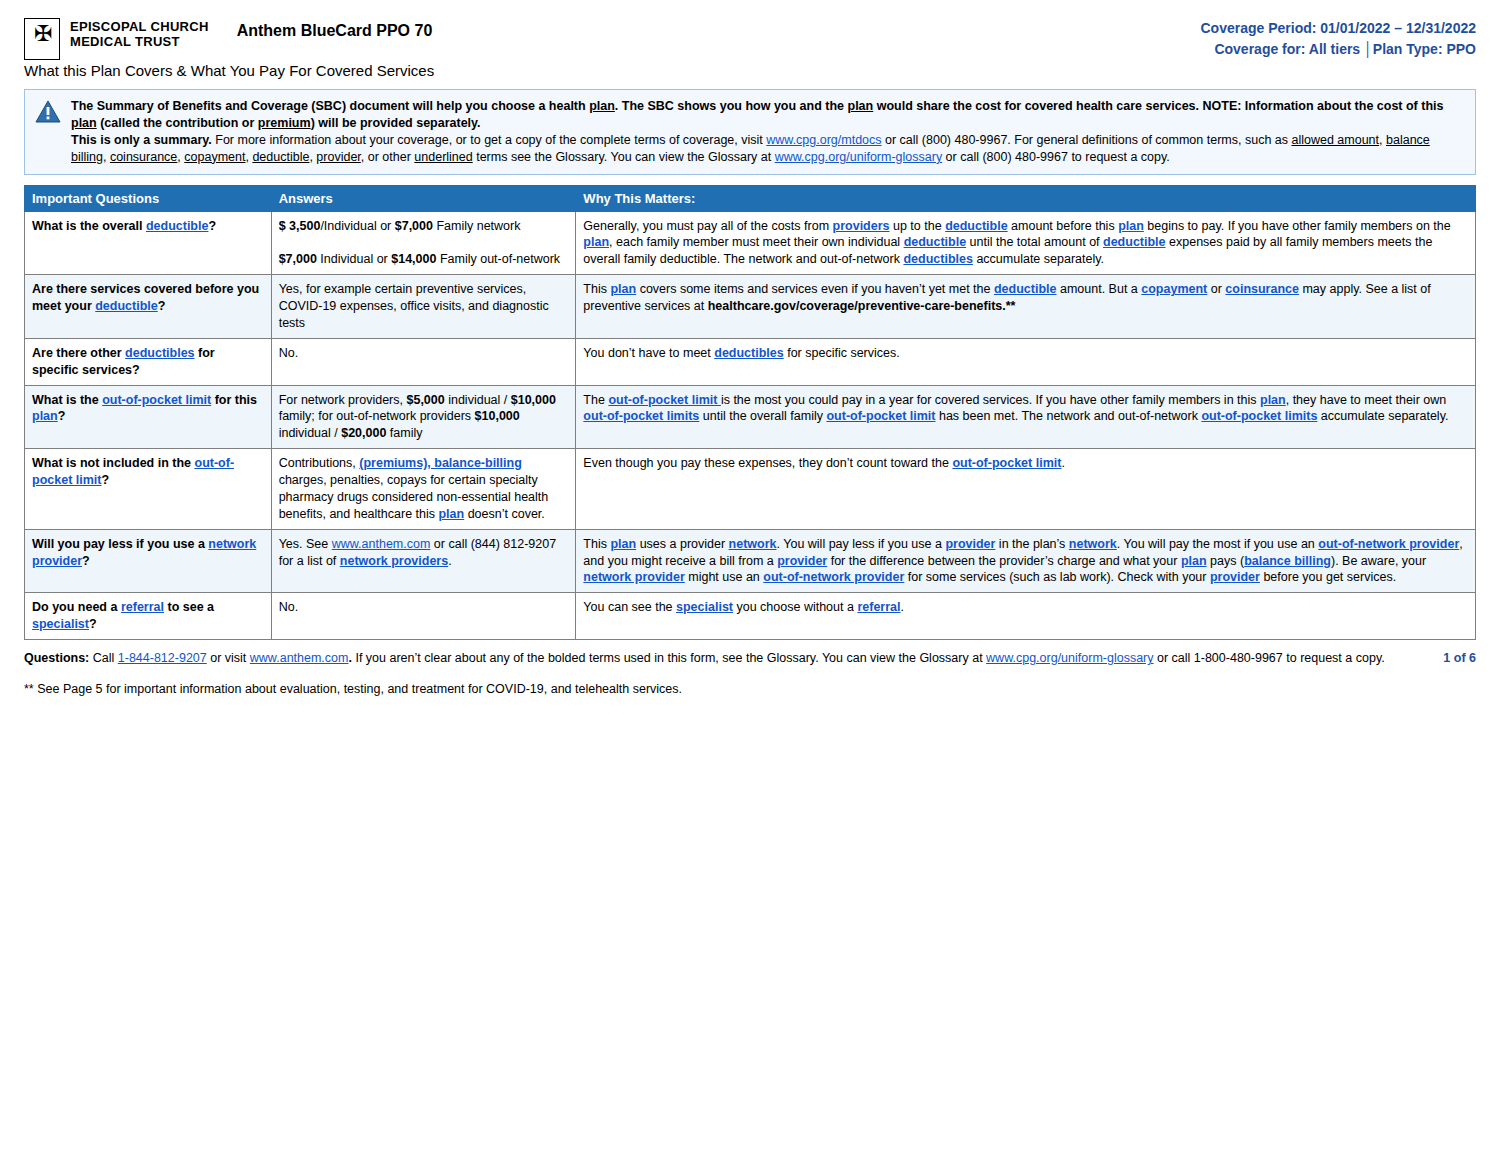EPISCOPAL CHURCH
MEDICAL TRUST
Anthem BlueCard PPO 70
Coverage Period: 01/01/2022 – 12/31/2022
Coverage for: All tiers │Plan Type: PPO
What this Plan Covers & What You Pay For Covered Services
The Summary of Benefits and Coverage (SBC) document will help you choose a health plan. The SBC shows you how you and the plan would share the cost for covered health care services. NOTE: Information about the cost of this plan (called the contribution or premium) will be provided separately.
This is only a summary. For more information about your coverage, or to get a copy of the complete terms of coverage, visit www.cpg.org/mtdocs or call (800) 480-9967. For general definitions of common terms, such as allowed amount, balance billing, coinsurance, copayment, deductible, provider, or other underlined terms see the Glossary. You can view the Glossary at www.cpg.org/uniform-glossary or call (800) 480-9967 to request a copy.
| Important Questions | Answers | Why This Matters: |
| --- | --- | --- |
| What is the overall deductible ? | $ 3,500 /Individual or $7,000 Family network $7,000 Individual or $14,000 Family out-of-network | Generally, you must pay all of the costs from providers up to the deductible amount before this plan begins to pay. If you have other family members on the plan , each family member must meet their own individual deductible until the total amount of deductible expenses paid by all family members meets the overall family deductible. The network and out-of-network deductibles accumulate separately. |
| Are there services covered before you meet your deductible ? | Yes, for example certain preventive services, COVID-19 expenses, office visits, and diagnostic tests | This plan covers some items and services even if you haven’t yet met the deductible amount. But a copayment or coinsurance may apply. See a list of preventive services at healthcare.gov/coverage/preventive-care-benefits.** |
| Are there other deductibles for specific services? | No. | You don’t have to meet deductibles for specific services. |
| What is the out-of-pocket limit for this plan ? | For network providers, $5,000 individual / $10,000 family; for out-of-network providers $10,000 individual / $20,000 family | The out-of-pocket limit is the most you could pay in a year for covered services. If you have other family members in this plan , they have to meet their own out-of-pocket limits until the overall family out-of-pocket limit has been met. The network and out-of-network out-of-pocket limits accumulate separately. |
| What is not included in the out-of-pocket limit ? | Contributions, (premiums), balance-billing charges, penalties, copays for certain specialty pharmacy drugs considered non-essential health benefits, and healthcare this plan doesn’t cover. | Even though you pay these expenses, they don’t count toward the out-of-pocket limit . |
| Will you pay less if you use a network provider ? | Yes. See www.anthem.com or call (844) 812-9207 for a list of network providers . | This plan uses a provider network . You will pay less if you use a provider in the plan’s network . You will pay the most if you use an out-of-network provider , and you might receive a bill from a provider for the difference between the provider’s charge and what your plan pays ( balance billing ). Be aware, your network provider might use an out-of-network provider for some services (such as lab work). Check with your provider before you get services. |
| Do you need a referral to see a specialist ? | No. | You can see the specialist you choose without a referral . |
1 of 6
Questions: Call 1-844-812-9207 or visit www.anthem.com. If you aren’t clear about any of the bolded terms used in this form, see the Glossary. You can view the Glossary at www.cpg.org/uniform-glossary or call 1-800-480-9967 to request a copy.
** See Page 5 for important information about evaluation, testing, and treatment for COVID-19, and telehealth services.